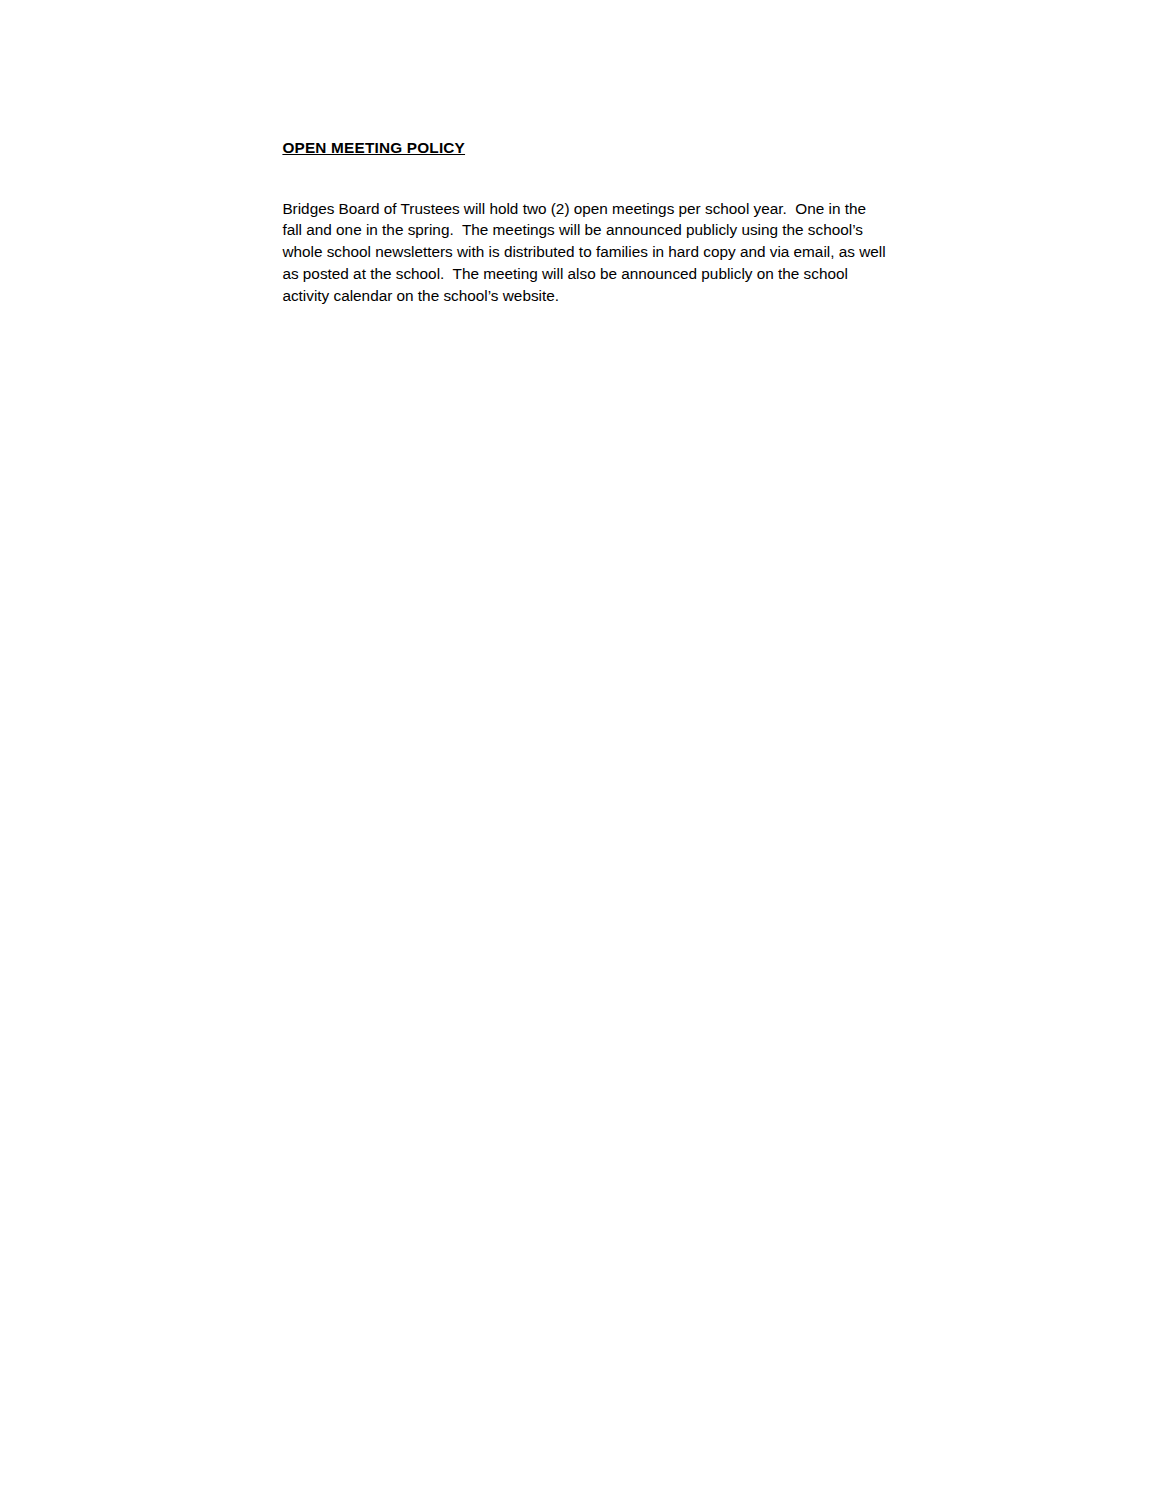OPEN MEETING POLICY
Bridges Board of Trustees will hold two (2) open meetings per school year. One in the fall and one in the spring. The meetings will be announced publicly using the school’s whole school newsletters with is distributed to families in hard copy and via email, as well as posted at the school. The meeting will also be announced publicly on the school activity calendar on the school’s website.